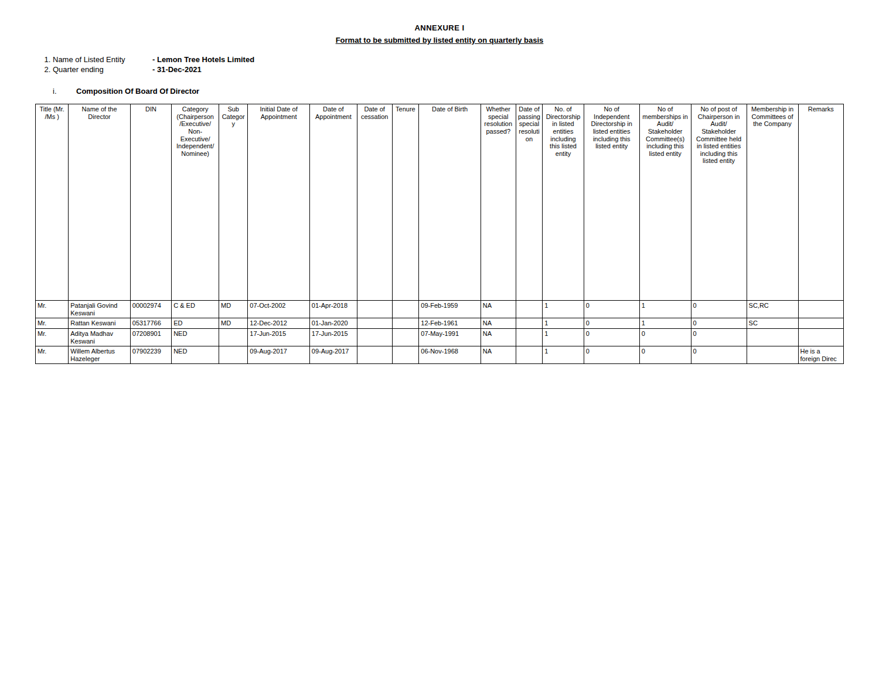ANNEXURE I
Format to be submitted by listed entity on quarterly basis
Name of Listed Entity- Lemon Tree Hotels Limited
Quarter ending- 31-Dec-2021
i. Composition Of Board Of Director
| Title (Mr. /Ms ) | Name of the Director | DIN | Category (Chairperson /Executive/ Non-Executive/ Independent/ Nominee) | Sub Category | Initial Date of Appointment | Date of Appointment | Date of cessation | Tenure | Date of Birth | Whether special resolution passed? | Date of passing special resolution | No. of Directorship in listed entities including this listed entity | No of Independent Directorship in listed entities including this listed entity | No of memberships in Audit/ Stakeholder Committee(s) including this listed entity | No of post of Chairperson in Audit/ Stakeholder Committee held in listed entities including this listed entity | Membership in Committees of the Company | Remarks |
| --- | --- | --- | --- | --- | --- | --- | --- | --- | --- | --- | --- | --- | --- | --- | --- | --- | --- |
| Mr. | Patanjali Govind Keswani | 00002974 | C & ED | MD | 07-Oct-2002 | 01-Apr-2018 | | | 09-Feb-1959 | NA | | 1 | 0 | 1 | 0 | SC,RC | |
| Mr. | Rattan Keswani | 05317766 | ED | MD | 12-Dec-2012 | 01-Jan-2020 | | | 12-Feb-1961 | NA | | 1 | 0 | 1 | 0 | SC | |
| Mr. | Aditya Madhav Keswani | 07208901 | NED | | 17-Jun-2015 | 17-Jun-2015 | | | 07-May-1991 | NA | | 1 | 0 | 0 | 0 | | |
| Mr. | Willem Albertus Hazeleger | 07902239 | NED | | 09-Aug-2017 | 09-Aug-2017 | | | 06-Nov-1968 | NA | | 1 | 0 | 0 | 0 | | He is a foreign Direc |